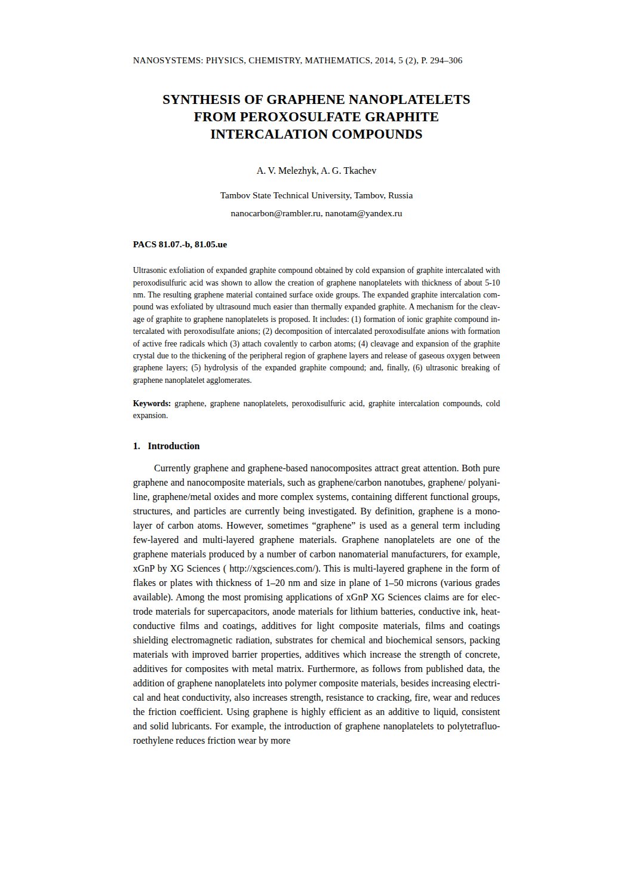NANOSYSTEMS: PHYSICS, CHEMISTRY, MATHEMATICS, 2014, 5 (2), P. 294–306
Synthesis of graphene nanoplatelets
from peroxosulfate graphite
intercalation compounds
A. V. Melezhyk, A. G. Tkachev
Tambov State Technical University, Tambov, Russia
nanocarbon@rambler.ru, nanotam@yandex.ru
PACS 81.07.-b, 81.05.ue
Ultrasonic exfoliation of expanded graphite compound obtained by cold expansion of graphite intercalated with peroxodisulfuric acid was shown to allow the creation of graphene nanoplatelets with thickness of about 5-10 nm. The resulting graphene material contained surface oxide groups. The expanded graphite intercalation compound was exfoliated by ultrasound much easier than thermally expanded graphite. A mechanism for the cleavage of graphite to graphene nanoplatelets is proposed. It includes: (1) formation of ionic graphite compound intercalated with peroxodisulfate anions; (2) decomposition of intercalated peroxodisulfate anions with formation of active free radicals which (3) attach covalently to carbon atoms; (4) cleavage and expansion of the graphite crystal due to the thickening of the peripheral region of graphene layers and release of gaseous oxygen between graphene layers; (5) hydrolysis of the expanded graphite compound; and, finally, (6) ultrasonic breaking of graphene nanoplatelet agglomerates.
Keywords: graphene, graphene nanoplatelets, peroxodisulfuric acid, graphite intercalation compounds, cold expansion.
1. Introduction
Currently graphene and graphene-based nanocomposites attract great attention. Both pure graphene and nanocomposite materials, such as graphene/carbon nanotubes, graphene/ polyaniline, graphene/metal oxides and more complex systems, containing different functional groups, structures, and particles are currently being investigated. By definition, graphene is a monolayer of carbon atoms. However, sometimes “graphene” is used as a general term including few-layered and multi-layered graphene materials. Graphene nanoplatelets are one of the graphene materials produced by a number of carbon nanomaterial manufacturers, for example, xGnP by XG Sciences ( http://xgsciences.com/). This is multi-layered graphene in the form of flakes or plates with thickness of 1–20 nm and size in plane of 1–50 microns (various grades available). Among the most promising applications of xGnP XG Sciences claims are for electrode materials for supercapacitors, anode materials for lithium batteries, conductive ink, heat-conductive films and coatings, additives for light composite materials, films and coatings shielding electromagnetic radiation, substrates for chemical and biochemical sensors, packing materials with improved barrier properties, additives which increase the strength of concrete, additives for composites with metal matrix. Furthermore, as follows from published data, the addition of graphene nanoplatelets into polymer composite materials, besides increasing electrical and heat conductivity, also increases strength, resistance to cracking, fire, wear and reduces the friction coefficient. Using graphene is highly efficient as an additive to liquid, consistent and solid lubricants. For example, the introduction of graphene nanoplatelets to polytetrafluoroethylene reduces friction wear by more